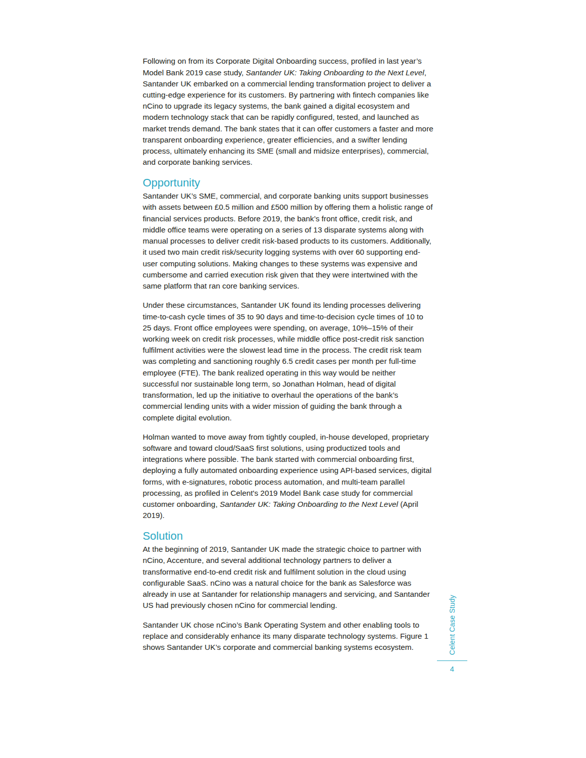Following on from its Corporate Digital Onboarding success, profiled in last year’s Model Bank 2019 case study, Santander UK: Taking Onboarding to the Next Level, Santander UK embarked on a commercial lending transformation project to deliver a cutting-edge experience for its customers. By partnering with fintech companies like nCino to upgrade its legacy systems, the bank gained a digital ecosystem and modern technology stack that can be rapidly configured, tested, and launched as market trends demand. The bank states that it can offer customers a faster and more transparent onboarding experience, greater efficiencies, and a swifter lending process, ultimately enhancing its SME (small and midsize enterprises), commercial, and corporate banking services.
Opportunity
Santander UK’s SME, commercial, and corporate banking units support businesses with assets between £0.5 million and £500 million by offering them a holistic range of financial services products. Before 2019, the bank’s front office, credit risk, and middle office teams were operating on a series of 13 disparate systems along with manual processes to deliver credit risk-based products to its customers. Additionally, it used two main credit risk/security logging systems with over 60 supporting end-user computing solutions. Making changes to these systems was expensive and cumbersome and carried execution risk given that they were intertwined with the same platform that ran core banking services.
Under these circumstances, Santander UK found its lending processes delivering time-to-cash cycle times of 35 to 90 days and time-to-decision cycle times of 10 to 25 days. Front office employees were spending, on average, 10%–15% of their working week on credit risk processes, while middle office post-credit risk sanction fulfilment activities were the slowest lead time in the process. The credit risk team was completing and sanctioning roughly 6.5 credit cases per month per full-time employee (FTE). The bank realized operating in this way would be neither successful nor sustainable long term, so Jonathan Holman, head of digital transformation, led up the initiative to overhaul the operations of the bank’s commercial lending units with a wider mission of guiding the bank through a complete digital evolution.
Holman wanted to move away from tightly coupled, in-house developed, proprietary software and toward cloud/SaaS first solutions, using productized tools and integrations where possible. The bank started with commercial onboarding first, deploying a fully automated onboarding experience using API-based services, digital forms, with e-signatures, robotic process automation, and multi-team parallel processing, as profiled in Celent's 2019 Model Bank case study for commercial customer onboarding, Santander UK: Taking Onboarding to the Next Level (April 2019).
Solution
At the beginning of 2019, Santander UK made the strategic choice to partner with nCino, Accenture, and several additional technology partners to deliver a transformative end-to-end credit risk and fulfilment solution in the cloud using configurable SaaS. nCino was a natural choice for the bank as Salesforce was already in use at Santander for relationship managers and servicing, and Santander US had previously chosen nCino for commercial lending.
Santander UK chose nCino’s Bank Operating System and other enabling tools to replace and considerably enhance its many disparate technology systems. Figure 1 shows Santander UK’s corporate and commercial banking systems ecosystem.
Celent Case Study
4